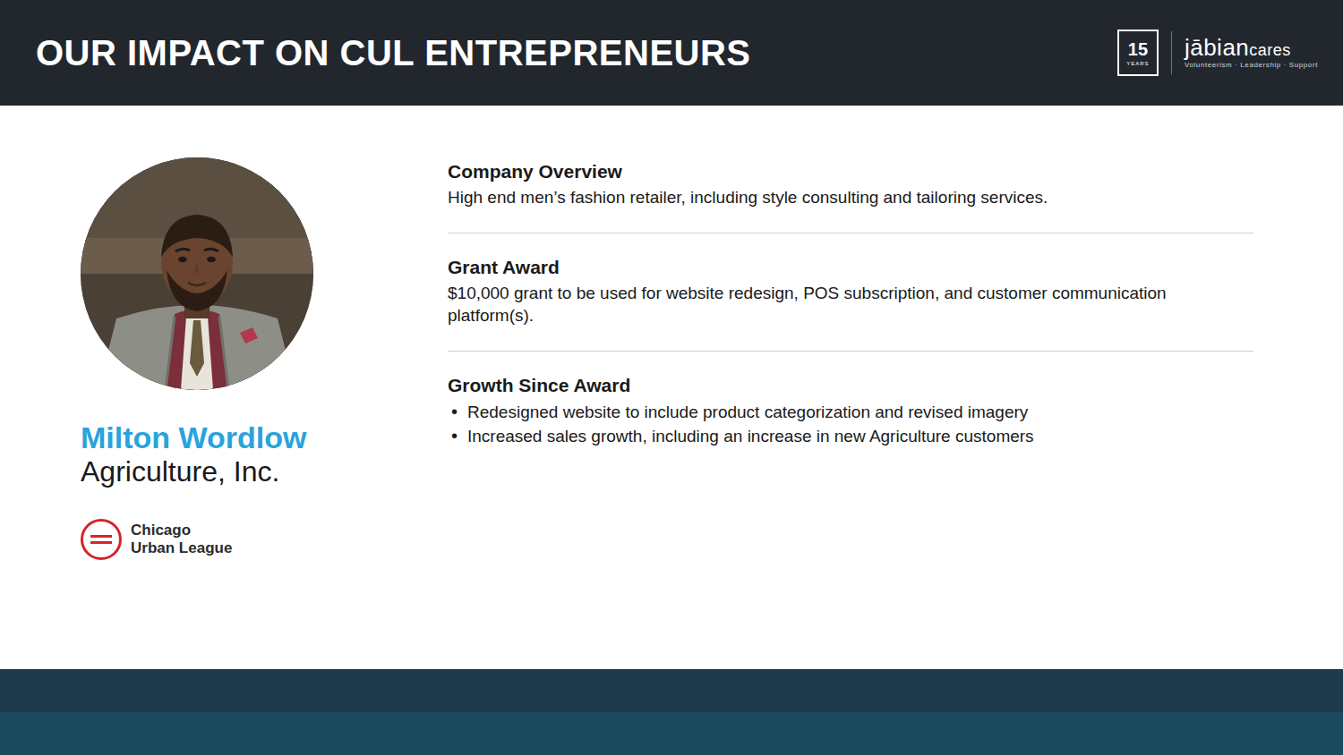Our Impact on CUL Entrepreneurs
15
YEARS
jābiancares
Volunteerism · Leadership · Support
Milton Wordlow
Agriculture, Inc.
Chicago
Urban League
Company Overview
High end men’s fashion retailer, including style consulting and tailoring services.
Grant Award
$10,000 grant to be used for website redesign, POS subscription, and customer communication platform(s).
Growth Since Award
Redesigned website to include product categorization and revised imagery
Increased sales growth, including an increase in new Agriculture customers